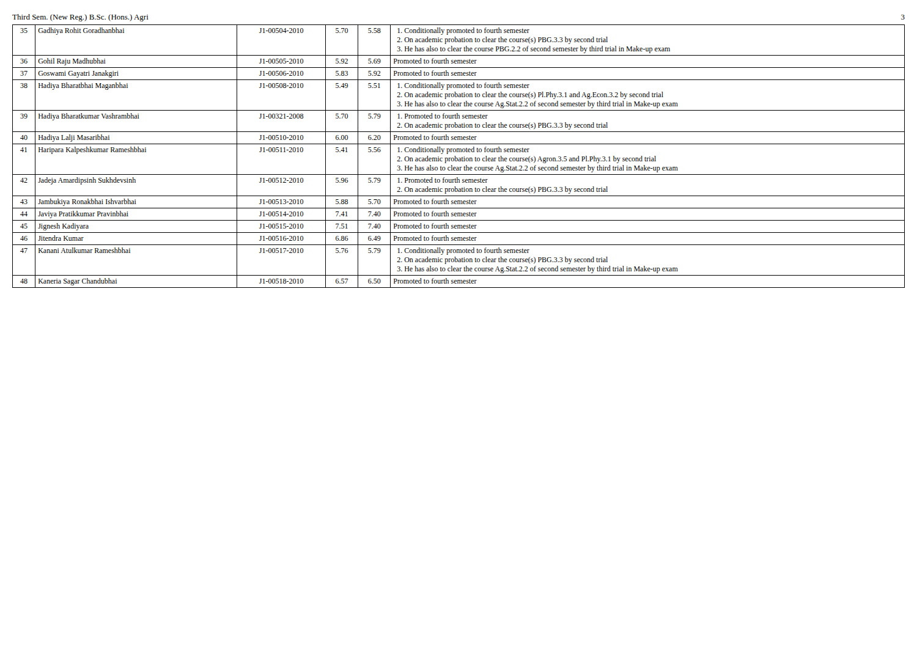Third Sem. (New Reg.) B.Sc. (Hons.) Agri 3
| 35 | Gadhiya Rohit Goradhanbhai | J1-00504-2010 | 5.70 | 5.58 | Conditionally promoted to fourth semester On academic probation to clear the course(s) PBG.3.3 by second trial He has also to clear the course PBG.2.2 of second semester by third trial in Make-up exam |
| 36 | Gohil Raju Madhubhai | J1-00505-2010 | 5.92 | 5.69 | Promoted to fourth semester |
| 37 | Goswami Gayatri Janakgiri | J1-00506-2010 | 5.83 | 5.92 | Promoted to fourth semester |
| 38 | Hadiya Bharatbhai Maganbhai | J1-00508-2010 | 5.49 | 5.51 | Conditionally promoted to fourth semester On academic probation to clear the course(s) Pl.Phy.3.1 and Ag.Econ.3.2 by second trial He has also to clear the course Ag.Stat.2.2 of second semester by third trial in Make-up exam |
| 39 | Hadiya Bharatkumar Vashrambhai | J1-00321-2008 | 5.70 | 5.79 | Promoted to fourth semester On academic probation to clear the course(s) PBG.3.3 by second trial |
| 40 | Hadiya Lalji Masaribhai | J1-00510-2010 | 6.00 | 6.20 | Promoted to fourth semester |
| 41 | Haripara Kalpeshkumar Rameshbhai | J1-00511-2010 | 5.41 | 5.56 | Conditionally promoted to fourth semester On academic probation to clear the course(s) Agron.3.5 and Pl.Phy.3.1 by second trial He has also to clear the course Ag.Stat.2.2 of second semester by third trial in Make-up exam |
| 42 | Jadeja Amardipsinh Sukhdevsinh | J1-00512-2010 | 5.96 | 5.79 | Promoted to fourth semester On academic probation to clear the course(s) PBG.3.3 by second trial |
| 43 | Jambukiya Ronakbhai Ishvarbhai | J1-00513-2010 | 5.88 | 5.70 | Promoted to fourth semester |
| 44 | Javiya Pratikkumar Pravinbhai | J1-00514-2010 | 7.41 | 7.40 | Promoted to fourth semester |
| 45 | Jignesh Kadiyara | J1-00515-2010 | 7.51 | 7.40 | Promoted to fourth semester |
| 46 | Jitendra Kumar | J1-00516-2010 | 6.86 | 6.49 | Promoted to fourth semester |
| 47 | Kanani Atulkumar Rameshbhai | J1-00517-2010 | 5.76 | 5.79 | Conditionally promoted to fourth semester On academic probation to clear the course(s) PBG.3.3 by second trial He has also to clear the course Ag.Stat.2.2 of second semester by third trial in Make-up exam |
| 48 | Kaneria Sagar Chandubhai | J1-00518-2010 | 6.57 | 6.50 | Promoted to fourth semester |